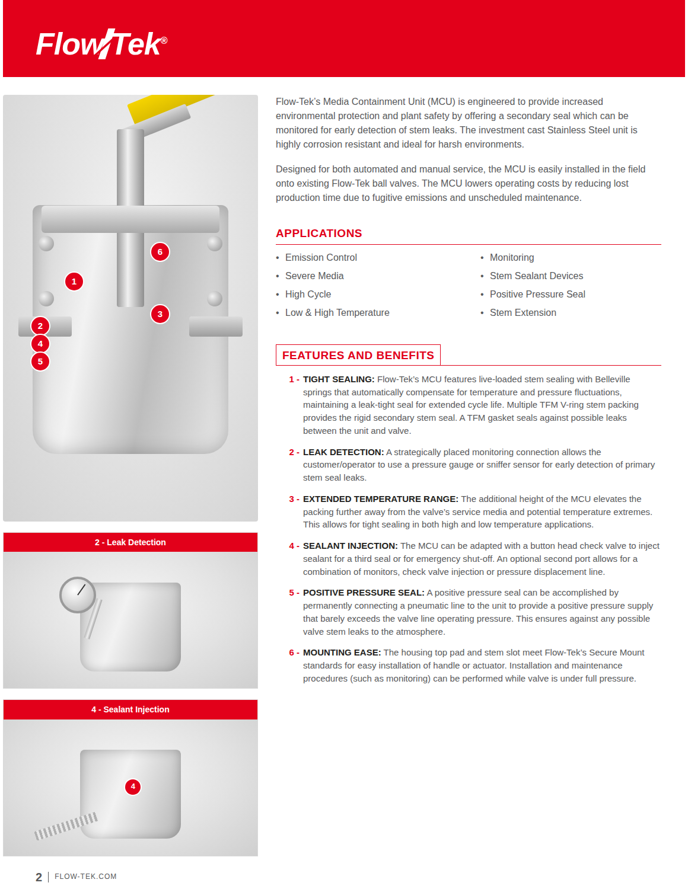Flow⁄Tek®
1
2
3
4
5
6
2 - Leak Detection
4 - Sealant Injection
4
Flow-Tek’s Media Containment Unit (MCU) is engineered to provide increased environmental protection and plant safety by offering a secondary seal which can be monitored for early detection of stem leaks. The investment cast Stainless Steel unit is highly corrosion resistant and ideal for harsh environments.
Designed for both automated and manual service, the MCU is easily installed in the field onto existing Flow-Tek ball valves. The MCU lowers operating costs by reducing lost production time due to fugitive emissions and unscheduled maintenance.
APPLICATIONS
Emission Control
Severe Media
High Cycle
Low & High Temperature
Monitoring
Stem Sealant Devices
Positive Pressure Seal
Stem Extension
FEATURES AND BENEFITS
TIGHT SEALING: Flow-Tek’s MCU features live-loaded stem sealing with Belleville springs that automatically compensate for temperature and pressure fluctuations, maintaining a leak-tight seal for extended cycle life. Multiple TFM V-ring stem packing provides the rigid secondary stem seal. A TFM gasket seals against possible leaks between the unit and valve.
LEAK DETECTION: A strategically placed monitoring connection allows the customer/operator to use a pressure gauge or sniffer sensor for early detection of primary stem seal leaks.
EXTENDED TEMPERATURE RANGE: The additional height of the MCU elevates the packing further away from the valve’s service media and potential temperature extremes. This allows for tight sealing in both high and low temperature applications.
SEALANT INJECTION: The MCU can be adapted with a button head check valve to inject sealant for a third seal or for emergency shut-off. An optional second port allows for a combination of monitors, check valve injection or pressure displacement line.
POSITIVE PRESSURE SEAL: A positive pressure seal can be accomplished by permanently connecting a pneumatic line to the unit to provide a positive pressure supply that barely exceeds the valve line operating pressure. This ensures against any possible valve stem leaks to the atmosphere.
MOUNTING EASE: The housing top pad and stem slot meet Flow-Tek’s Secure Mount standards for easy installation of handle or actuator. Installation and maintenance procedures (such as monitoring) can be performed while valve is under full pressure.
2 FLOW-TEK.COM